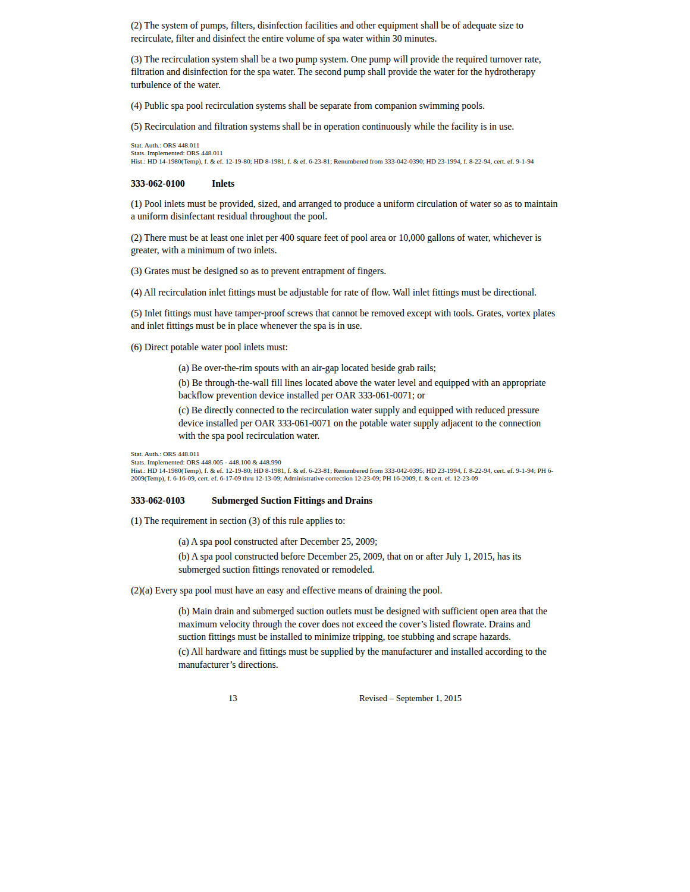(2) The system of pumps, filters, disinfection facilities and other equipment shall be of adequate size to recirculate, filter and disinfect the entire volume of spa water within 30 minutes.
(3) The recirculation system shall be a two pump system. One pump will provide the required turnover rate, filtration and disinfection for the spa water. The second pump shall provide the water for the hydrotherapy turbulence of the water.
(4) Public spa pool recirculation systems shall be separate from companion swimming pools.
(5) Recirculation and filtration systems shall be in operation continuously while the facility is in use.
Stat. Auth.: ORS 448.011
Stats. Implemented: ORS 448.011
Hist.: HD 14-1980(Temp), f. & ef. 12-19-80; HD 8-1981, f. & ef. 6-23-81; Renumbered from 333-042-0390; HD 23-1994, f. 8-22-94, cert. ef. 9-1-94
333-062-0100 Inlets
(1) Pool inlets must be provided, sized, and arranged to produce a uniform circulation of water so as to maintain a uniform disinfectant residual throughout the pool.
(2) There must be at least one inlet per 400 square feet of pool area or 10,000 gallons of water, whichever is greater, with a minimum of two inlets.
(3) Grates must be designed so as to prevent entrapment of fingers.
(4) All recirculation inlet fittings must be adjustable for rate of flow. Wall inlet fittings must be directional.
(5) Inlet fittings must have tamper-proof screws that cannot be removed except with tools. Grates, vortex plates and inlet fittings must be in place whenever the spa is in use.
(6) Direct potable water pool inlets must:
(a) Be over-the-rim spouts with an air-gap located beside grab rails;
(b) Be through-the-wall fill lines located above the water level and equipped with an appropriate backflow prevention device installed per OAR 333-061-0071; or
(c) Be directly connected to the recirculation water supply and equipped with reduced pressure device installed per OAR 333-061-0071 on the potable water supply adjacent to the connection with the spa pool recirculation water.
Stat. Auth.: ORS 448.011
Stats. Implemented: ORS 448.005 - 448.100 & 448.990
Hist.: HD 14-1980(Temp), f. & ef. 12-19-80; HD 8-1981, f. & ef. 6-23-81; Renumbered from 333-042-0395; HD 23-1994, f. 8-22-94, cert. ef. 9-1-94; PH 6-2009(Temp), f. 6-16-09, cert. ef. 6-17-09 thru 12-13-09; Administrative correction 12-23-09; PH 16-2009, f. & cert. ef. 12-23-09
333-062-0103 Submerged Suction Fittings and Drains
(1) The requirement in section (3) of this rule applies to:
(a) A spa pool constructed after December 25, 2009;
(b) A spa pool constructed before December 25, 2009, that on or after July 1, 2015, has its submerged suction fittings renovated or remodeled.
(2)(a) Every spa pool must have an easy and effective means of draining the pool.
(b) Main drain and submerged suction outlets must be designed with sufficient open area that the maximum velocity through the cover does not exceed the cover’s listed flowrate. Drains and suction fittings must be installed to minimize tripping, toe stubbing and scrape hazards.
(c) All hardware and fittings must be supplied by the manufacturer and installed according to the manufacturer’s directions.
13 Revised – September 1, 2015